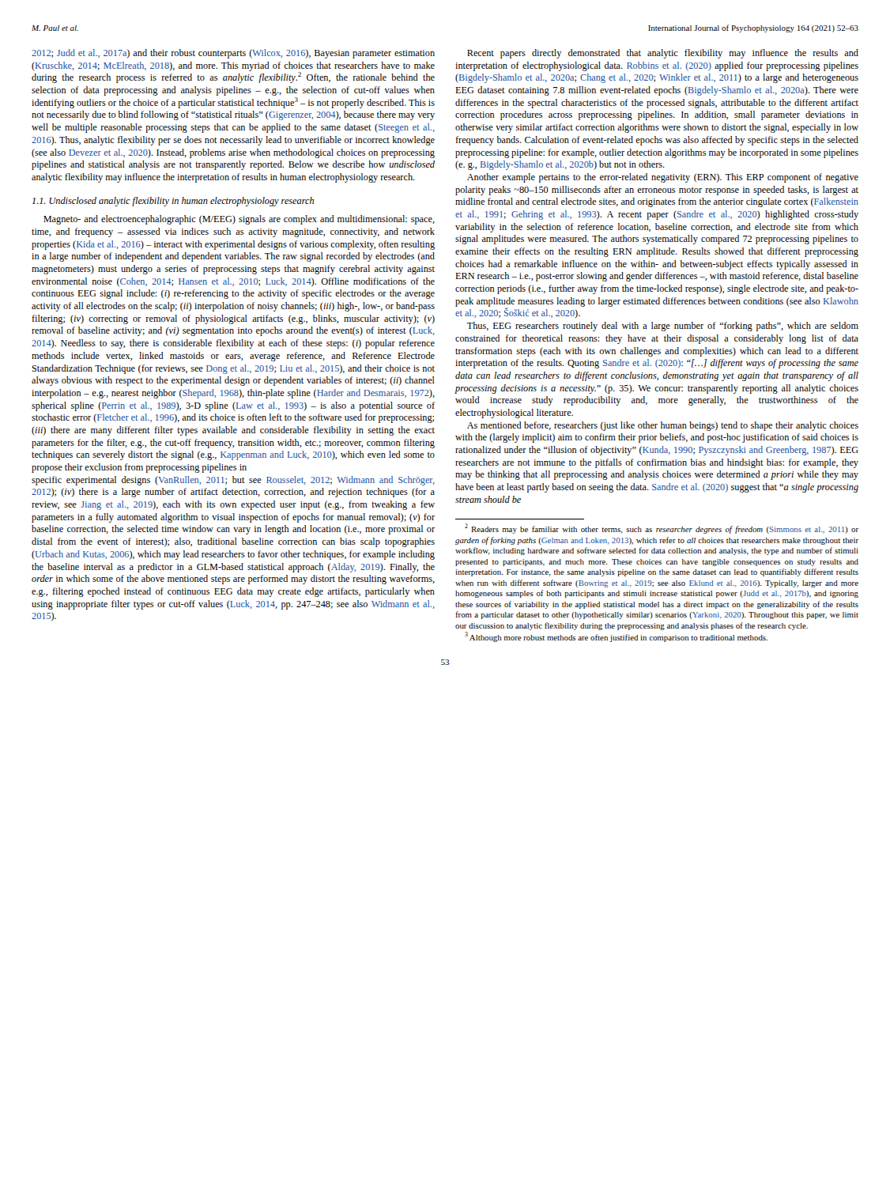M. Paul et al.
International Journal of Psychophysiology 164 (2021) 52–63
2012; Judd et al., 2017a) and their robust counterparts (Wilcox, 2016), Bayesian parameter estimation (Kruschke, 2014; McElreath, 2018), and more. This myriad of choices that researchers have to make during the research process is referred to as analytic flexibility.2 Often, the rationale behind the selection of data preprocessing and analysis pipelines – e.g., the selection of cut-off values when identifying outliers or the choice of a particular statistical technique3 – is not properly described. This is not necessarily due to blind following of “statistical rituals” (Gigerenzer, 2004), because there may very well be multiple reasonable processing steps that can be applied to the same dataset (Steegen et al., 2016). Thus, analytic flexibility per se does not necessarily lead to unverifiable or incorrect knowledge (see also Devezer et al., 2020). Instead, problems arise when methodological choices on preprocessing pipelines and statistical analysis are not transparently reported. Below we describe how undisclosed analytic flexibility may influence the interpretation of results in human electrophysiology research.
1.1. Undisclosed analytic flexibility in human electrophysiology research
Magneto- and electroencephalographic (M/EEG) signals are complex and multidimensional: space, time, and frequency – assessed via indices such as activity magnitude, connectivity, and network properties (Kida et al., 2016) – interact with experimental designs of various complexity, often resulting in a large number of independent and dependent variables. The raw signal recorded by electrodes (and magnetometers) must undergo a series of preprocessing steps that magnify cerebral activity against environmental noise (Cohen, 2014; Hansen et al., 2010; Luck, 2014). Offline modifications of the continuous EEG signal include: (i) re-referencing to the activity of specific electrodes or the average activity of all electrodes on the scalp; (ii) interpolation of noisy channels; (iii) high-, low-, or band-pass filtering; (iv) correcting or removal of physiological artifacts (e.g., blinks, muscular activity); (v) removal of baseline activity; and (vi) segmentation into epochs around the event(s) of interest (Luck, 2014). Needless to say, there is considerable flexibility at each of these steps: (i) popular reference methods include vertex, linked mastoids or ears, average reference, and Reference Electrode Standardization Technique (for reviews, see Dong et al., 2019; Liu et al., 2015), and their choice is not always obvious with respect to the experimental design or dependent variables of interest; (ii) channel interpolation – e.g., nearest neighbor (Shepard, 1968), thin-plate spline (Harder and Desmarais, 1972), spherical spline (Perrin et al., 1989), 3-D spline (Law et al., 1993) – is also a potential source of stochastic error (Fletcher et al., 1996), and its choice is often left to the software used for preprocessing; (iii) there are many different filter types available and considerable flexibility in setting the exact parameters for the filter, e.g., the cut-off frequency, transition width, etc.; moreover, common filtering techniques can severely distort the signal (e.g., Kappenman and Luck, 2010), which even led some to propose their exclusion from preprocessing pipelines in
specific experimental designs (VanRullen, 2011; but see Rousselet, 2012; Widmann and Schröger, 2012); (iv) there is a large number of artifact detection, correction, and rejection techniques (for a review, see Jiang et al., 2019), each with its own expected user input (e.g., from tweaking a few parameters in a fully automated algorithm to visual inspection of epochs for manual removal); (v) for baseline correction, the selected time window can vary in length and location (i.e., more proximal or distal from the event of interest); also, traditional baseline correction can bias scalp topographies (Urbach and Kutas, 2006), which may lead researchers to favor other techniques, for example including the baseline interval as a predictor in a GLM-based statistical approach (Alday, 2019). Finally, the order in which some of the above mentioned steps are performed may distort the resulting waveforms, e.g., filtering epoched instead of continuous EEG data may create edge artifacts, particularly when using inappropriate filter types or cut-off values (Luck, 2014, pp. 247–248; see also Widmann et al., 2015).
Recent papers directly demonstrated that analytic flexibility may influence the results and interpretation of electrophysiological data. Robbins et al. (2020) applied four preprocessing pipelines (Bigdely-Shamlo et al., 2020a; Chang et al., 2020; Winkler et al., 2011) to a large and heterogeneous EEG dataset containing 7.8 million event-related epochs (Bigdely-Shamlo et al., 2020a). There were differences in the spectral characteristics of the processed signals, attributable to the different artifact correction procedures across preprocessing pipelines. In addition, small parameter deviations in otherwise very similar artifact correction algorithms were shown to distort the signal, especially in low frequency bands. Calculation of event-related epochs was also affected by specific steps in the selected preprocessing pipeline: for example, outlier detection algorithms may be incorporated in some pipelines (e. g., Bigdely-Shamlo et al., 2020b) but not in others.
Another example pertains to the error-related negativity (ERN). This ERP component of negative polarity peaks ~80–150 milliseconds after an erroneous motor response in speeded tasks, is largest at midline frontal and central electrode sites, and originates from the anterior cingulate cortex (Falkenstein et al., 1991; Gehring et al., 1993). A recent paper (Sandre et al., 2020) highlighted cross-study variability in the selection of reference location, baseline correction, and electrode site from which signal amplitudes were measured. The authors systematically compared 72 preprocessing pipelines to examine their effects on the resulting ERN amplitude. Results showed that different preprocessing choices had a remarkable influence on the within- and between-subject effects typically assessed in ERN research – i.e., post-error slowing and gender differences –, with mastoid reference, distal baseline correction periods (i.e., further away from the time-locked response), single electrode site, and peak-to-peak amplitude measures leading to larger estimated differences between conditions (see also Klawohn et al., 2020; Šoškić et al., 2020).
Thus, EEG researchers routinely deal with a large number of “forking paths”, which are seldom constrained for theoretical reasons: they have at their disposal a considerably long list of data transformation steps (each with its own challenges and complexities) which can lead to a different interpretation of the results. Quoting Sandre et al. (2020): “[…] different ways of processing the same data can lead researchers to different conclusions, demonstrating yet again that transparency of all processing decisions is a necessity.” (p. 35). We concur: transparently reporting all analytic choices would increase study reproducibility and, more generally, the trustworthiness of the electrophysiological literature.
As mentioned before, researchers (just like other human beings) tend to shape their analytic choices with the (largely implicit) aim to confirm their prior beliefs, and post-hoc justification of said choices is rationalized under the “illusion of objectivity” (Kunda, 1990; Pyszczynski and Greenberg, 1987). EEG researchers are not immune to the pitfalls of confirmation bias and hindsight bias: for example, they may be thinking that all preprocessing and analysis choices were determined a priori while they may have been at least partly based on seeing the data. Sandre et al. (2020) suggest that “a single processing stream should be
2 Readers may be familiar with other terms, such as researcher degrees of freedom (Simmons et al., 2011) or garden of forking paths (Gelman and Loken, 2013), which refer to all choices that researchers make throughout their workflow, including hardware and software selected for data collection and analysis, the type and number of stimuli presented to participants, and much more. These choices can have tangible consequences on study results and interpretation. For instance, the same analysis pipeline on the same dataset can lead to quantifiably different results when run with different software (Bowring et al., 2019; see also Eklund et al., 2016). Typically, larger and more homogeneous samples of both participants and stimuli increase statistical power (Judd et al., 2017b), and ignoring these sources of variability in the applied statistical model has a direct impact on the generalizability of the results from a particular dataset to other (hypothetically similar) scenarios (Yarkoni, 2020). Throughout this paper, we limit our discussion to analytic flexibility during the preprocessing and analysis phases of the research cycle.
3 Although more robust methods are often justified in comparison to traditional methods.
53